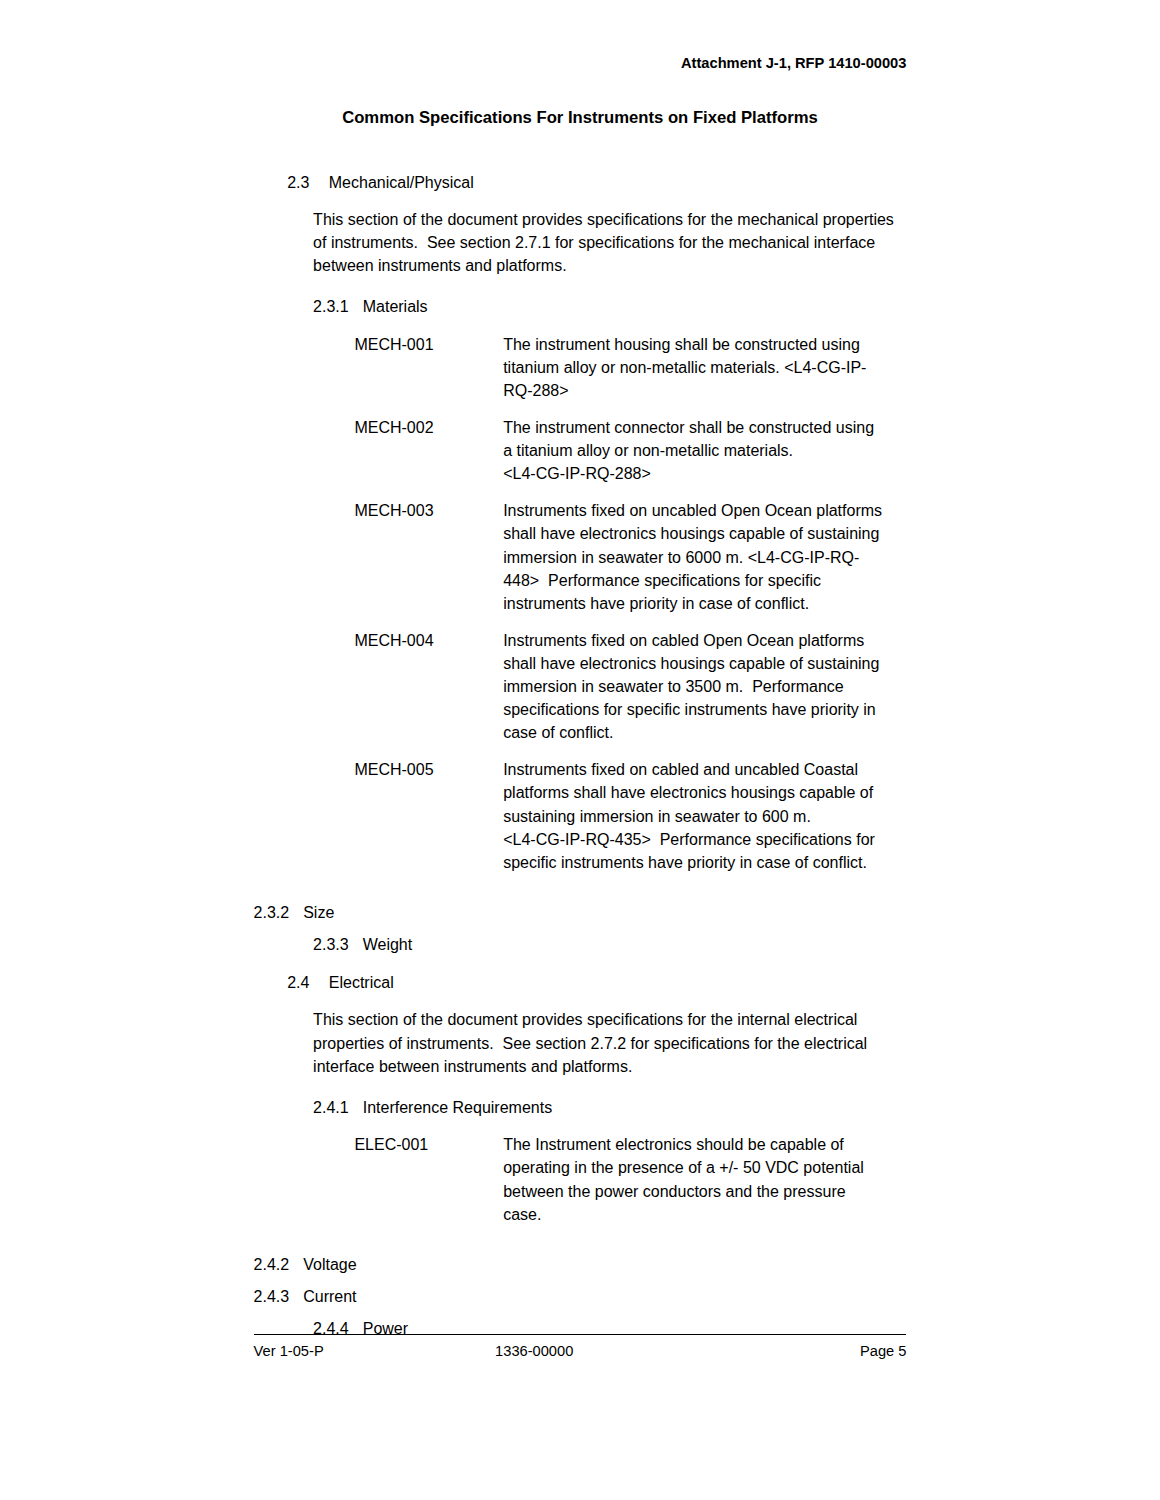Attachment J-1, RFP 1410-00003
Common Specifications For Instruments on Fixed Platforms
2.3 Mechanical/Physical
This section of the document provides specifications for the mechanical properties of instruments. See section 2.7.1 for specifications for the mechanical interface between instruments and platforms.
2.3.1 Materials
| MECH-001 | The instrument housing shall be constructed using titanium alloy or non-metallic materials. <L4-CG-IP-RQ-288> |
| MECH-002 | The instrument connector shall be constructed using a titanium alloy or non-metallic materials. <L4-CG-IP-RQ-288> |
| MECH-003 | Instruments fixed on uncabled Open Ocean platforms shall have electronics housings capable of sustaining immersion in seawater to 6000 m. <L4-CG-IP-RQ-448> Performance specifications for specific instruments have priority in case of conflict. |
| MECH-004 | Instruments fixed on cabled Open Ocean platforms shall have electronics housings capable of sustaining immersion in seawater to 3500 m. Performance specifications for specific instruments have priority in case of conflict. |
| MECH-005 | Instruments fixed on cabled and uncabled Coastal platforms shall have electronics housings capable of sustaining immersion in seawater to 600 m. <L4-CG-IP-RQ-435> Performance specifications for specific instruments have priority in case of conflict. |
2.3.2 Size
2.3.3 Weight
2.4 Electrical
This section of the document provides specifications for the internal electrical properties of instruments. See section 2.7.2 for specifications for the electrical interface between instruments and platforms.
2.4.1 Interference Requirements
| ELEC-001 | The Instrument electronics should be capable of operating in the presence of a +/- 50 VDC potential between the power conductors and the pressure case. |
2.4.2 Voltage
2.4.3 Current
2.4.4 Power
Ver 1-05-P 1336-00000 Page 5